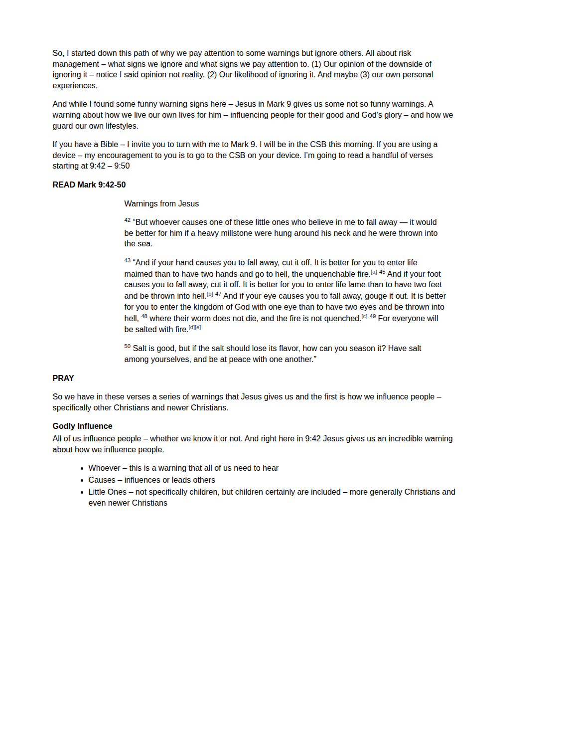So, I started down this path of why we pay attention to some warnings but ignore others. All about risk management – what signs we ignore and what signs we pay attention to. (1) Our opinion of the downside of ignoring it – notice I said opinion not reality. (2) Our likelihood of ignoring it. And maybe (3) our own personal experiences.
And while I found some funny warning signs here – Jesus in Mark 9 gives us some not so funny warnings. A warning about how we live our own lives for him – influencing people for their good and God’s glory – and how we guard our own lifestyles.
If you have a Bible – I invite you to turn with me to Mark 9. I will be in the CSB this morning. If you are using a device – my encouragement to you is to go to the CSB on your device. I’m going to read a handful of verses starting at 9:42 – 9:50
READ Mark 9:42-50
Warnings from Jesus
42 “But whoever causes one of these little ones who believe in me to fall away — it would be better for him if a heavy millstone were hung around his neck and he were thrown into the sea.
43 “And if your hand causes you to fall away, cut it off. It is better for you to enter life maimed than to have two hands and go to hell, the unquenchable fire.[a] 45 And if your foot causes you to fall away, cut it off. It is better for you to enter life lame than to have two feet and be thrown into hell.[b] 47 And if your eye causes you to fall away, gouge it out. It is better for you to enter the kingdom of God with one eye than to have two eyes and be thrown into hell, 48 where their worm does not die, and the fire is not quenched.[c] 49 For everyone will be salted with fire.[d][e]
50 Salt is good, but if the salt should lose its flavor, how can you season it? Have salt among yourselves, and be at peace with one another.”
PRAY
So we have in these verses a series of warnings that Jesus gives us and the first is how we influence people – specifically other Christians and newer Christians.
Godly Influence
All of us influence people – whether we know it or not. And right here in 9:42 Jesus gives us an incredible warning about how we influence people.
Whoever – this is a warning that all of us need to hear
Causes – influences or leads others
Little Ones – not specifically children, but children certainly are included – more generally Christians and even newer Christians